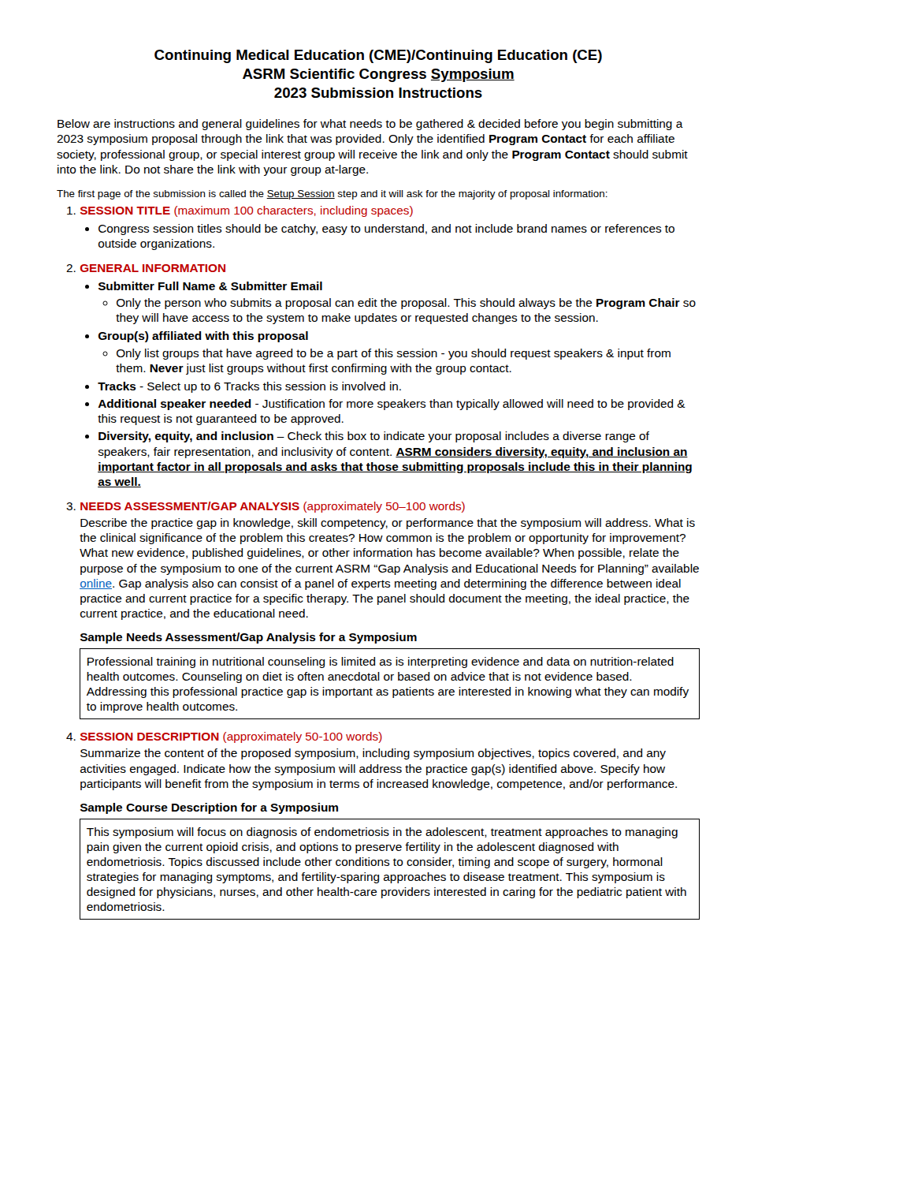Continuing Medical Education (CME)/Continuing Education (CE)
ASRM Scientific Congress Symposium
2023 Submission Instructions
Below are instructions and general guidelines for what needs to be gathered & decided before you begin submitting a 2023 symposium proposal through the link that was provided. Only the identified Program Contact for each affiliate society, professional group, or special interest group will receive the link and only the Program Contact should submit into the link. Do not share the link with your group at-large.
The first page of the submission is called the Setup Session step and it will ask for the majority of proposal information:
SESSION TITLE (maximum 100 characters, including spaces)
Congress session titles should be catchy, easy to understand, and not include brand names or references to outside organizations.
GENERAL INFORMATION
Submitter Full Name & Submitter Email
Only the person who submits a proposal can edit the proposal. This should always be the Program Chair so they will have access to the system to make updates or requested changes to the session.
Group(s) affiliated with this proposal
Only list groups that have agreed to be a part of this session - you should request speakers & input from them. Never just list groups without first confirming with the group contact.
Tracks - Select up to 6 Tracks this session is involved in.
Additional speaker needed - Justification for more speakers than typically allowed will need to be provided & this request is not guaranteed to be approved.
Diversity, equity, and inclusion – Check this box to indicate your proposal includes a diverse range of speakers, fair representation, and inclusivity of content. ASRM considers diversity, equity, and inclusion an important factor in all proposals and asks that those submitting proposals include this in their planning as well.
NEEDS ASSESSMENT/GAP ANALYSIS (approximately 50–100 words)
Describe the practice gap in knowledge, skill competency, or performance that the symposium will address. What is the clinical significance of the problem this creates? How common is the problem or opportunity for improvement? What new evidence, published guidelines, or other information has become available? When possible, relate the purpose of the symposium to one of the current ASRM “Gap Analysis and Educational Needs for Planning” available online. Gap analysis also can consist of a panel of experts meeting and determining the difference between ideal practice and current practice for a specific therapy. The panel should document the meeting, the ideal practice, the current practice, and the educational need.
Sample Needs Assessment/Gap Analysis for a Symposium
Professional training in nutritional counseling is limited as is interpreting evidence and data on nutrition-related health outcomes. Counseling on diet is often anecdotal or based on advice that is not evidence based. Addressing this professional practice gap is important as patients are interested in knowing what they can modify to improve health outcomes.
SESSION DESCRIPTION (approximately 50-100 words)
Summarize the content of the proposed symposium, including symposium objectives, topics covered, and any activities engaged. Indicate how the symposium will address the practice gap(s) identified above. Specify how participants will benefit from the symposium in terms of increased knowledge, competence, and/or performance.
Sample Course Description for a Symposium
This symposium will focus on diagnosis of endometriosis in the adolescent, treatment approaches to managing pain given the current opioid crisis, and options to preserve fertility in the adolescent diagnosed with endometriosis. Topics discussed include other conditions to consider, timing and scope of surgery, hormonal strategies for managing symptoms, and fertility-sparing approaches to disease treatment. This symposium is designed for physicians, nurses, and other health-care providers interested in caring for the pediatric patient with endometriosis.